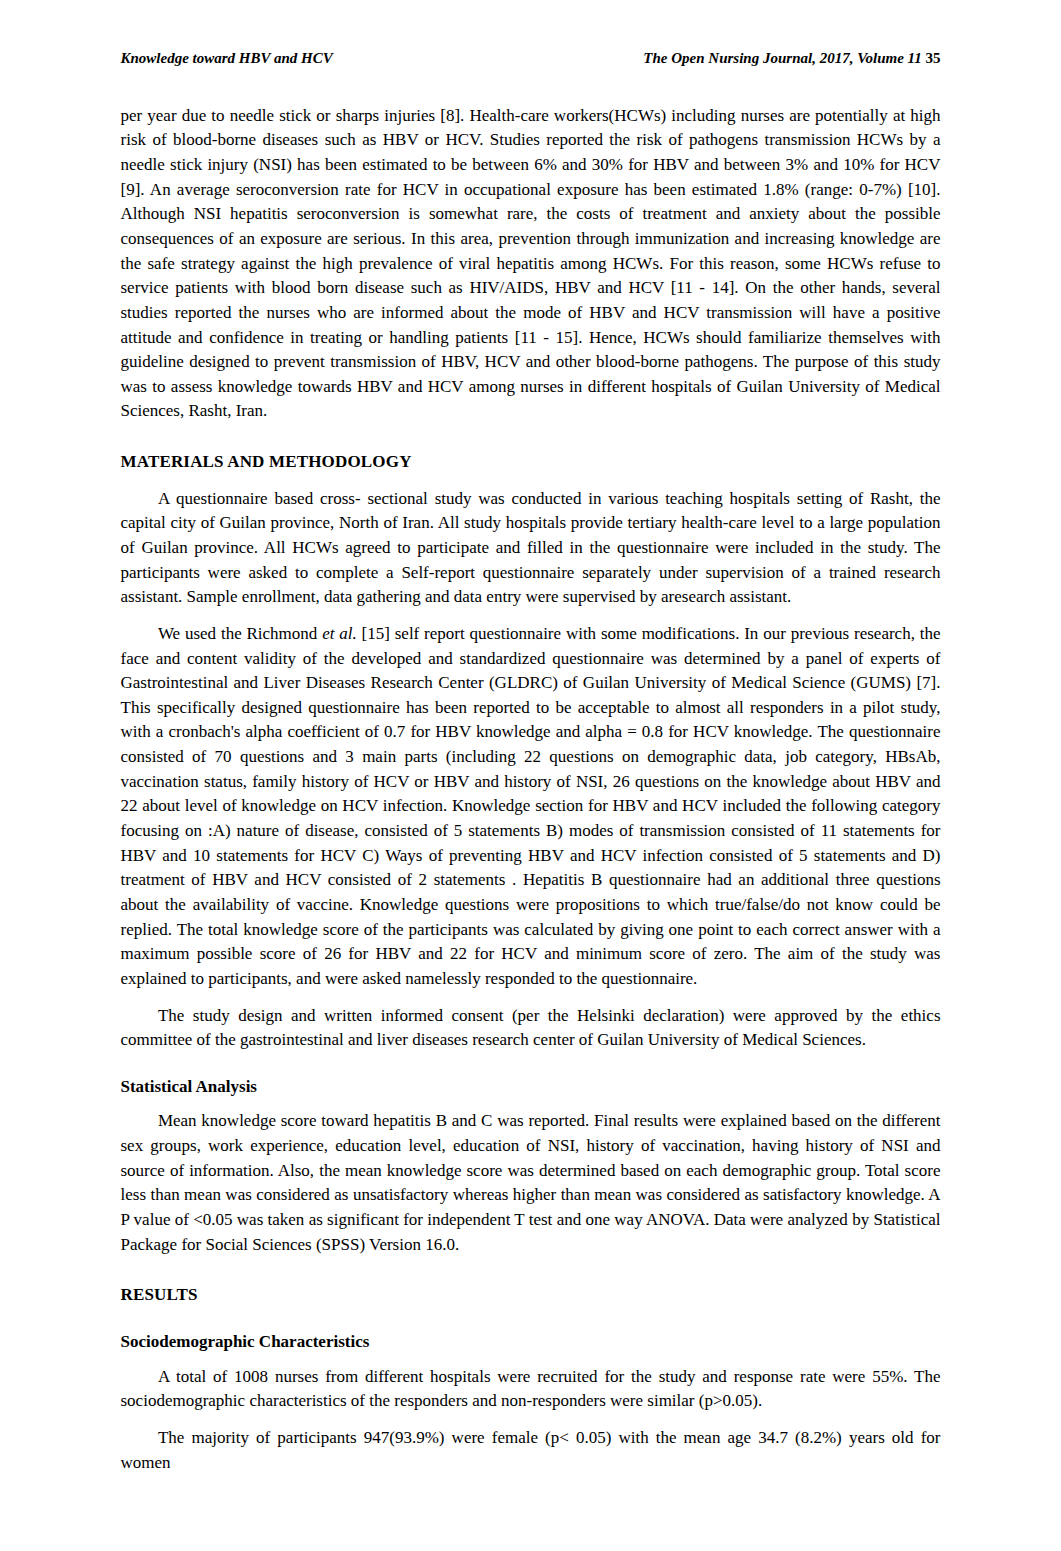Knowledge toward HBV and HCV
The Open Nursing Journal, 2017, Volume 11 35
per year due to needle stick or sharps injuries [8]. Health-care workers(HCWs) including nurses are potentially at high risk of blood-borne diseases such as HBV or HCV. Studies reported the risk of pathogens transmission HCWs by a needle stick injury (NSI) has been estimated to be between 6% and 30% for HBV and between 3% and 10% for HCV [9]. An average seroconversion rate for HCV in occupational exposure has been estimated 1.8% (range: 0-7%) [10]. Although NSI hepatitis seroconversion is somewhat rare, the costs of treatment and anxiety about the possible consequences of an exposure are serious. In this area, prevention through immunization and increasing knowledge are the safe strategy against the high prevalence of viral hepatitis among HCWs. For this reason, some HCWs refuse to service patients with blood born disease such as HIV/AIDS, HBV and HCV [11 - 14]. On the other hands, several studies reported the nurses who are informed about the mode of HBV and HCV transmission will have a positive attitude and confidence in treating or handling patients [11 - 15]. Hence, HCWs should familiarize themselves with guideline designed to prevent transmission of HBV, HCV and other blood-borne pathogens. The purpose of this study was to assess knowledge towards HBV and HCV among nurses in different hospitals of Guilan University of Medical Sciences, Rasht, Iran.
Materials and Methodology
A questionnaire based cross- sectional study was conducted in various teaching hospitals setting of Rasht, the capital city of Guilan province, North of Iran. All study hospitals provide tertiary health-care level to a large population of Guilan province. All HCWs agreed to participate and filled in the questionnaire were included in the study. The participants were asked to complete a Self-report questionnaire separately under supervision of a trained research assistant. Sample enrollment, data gathering and data entry were supervised by aresearch assistant.
We used the Richmond et al. [15] self report questionnaire with some modifications. In our previous research, the face and content validity of the developed and standardized questionnaire was determined by a panel of experts of Gastrointestinal and Liver Diseases Research Center (GLDRC) of Guilan University of Medical Science (GUMS) [7]. This specifically designed questionnaire has been reported to be acceptable to almost all responders in a pilot study, with a cronbach's alpha coefficient of 0.7 for HBV knowledge and alpha = 0.8 for HCV knowledge. The questionnaire consisted of 70 questions and 3 main parts (including 22 questions on demographic data, job category, HBsAb, vaccination status, family history of HCV or HBV and history of NSI, 26 questions on the knowledge about HBV and 22 about level of knowledge on HCV infection. Knowledge section for HBV and HCV included the following category focusing on :A) nature of disease, consisted of 5 statements B) modes of transmission consisted of 11 statements for HBV and 10 statements for HCV C) Ways of preventing HBV and HCV infection consisted of 5 statements and D) treatment of HBV and HCV consisted of 2 statements . Hepatitis B questionnaire had an additional three questions about the availability of vaccine. Knowledge questions were propositions to which true/false/do not know could be replied. The total knowledge score of the participants was calculated by giving one point to each correct answer with a maximum possible score of 26 for HBV and 22 for HCV and minimum score of zero. The aim of the study was explained to participants, and were asked namelessly responded to the questionnaire.
The study design and written informed consent (per the Helsinki declaration) were approved by the ethics committee of the gastrointestinal and liver diseases research center of Guilan University of Medical Sciences.
Statistical Analysis
Mean knowledge score toward hepatitis B and C was reported. Final results were explained based on the different sex groups, work experience, education level, education of NSI, history of vaccination, having history of NSI and source of information. Also, the mean knowledge score was determined based on each demographic group. Total score less than mean was considered as unsatisfactory whereas higher than mean was considered as satisfactory knowledge. A P value of <0.05 was taken as significant for independent T test and one way ANOVA. Data were analyzed by Statistical Package for Social Sciences (SPSS) Version 16.0.
Results
Sociodemographic Characteristics
A total of 1008 nurses from different hospitals were recruited for the study and response rate were 55%. The sociodemographic characteristics of the responders and non-responders were similar (p>0.05).
The majority of participants 947(93.9%) were female (p< 0.05) with the mean age 34.7 (8.2%) years old for women